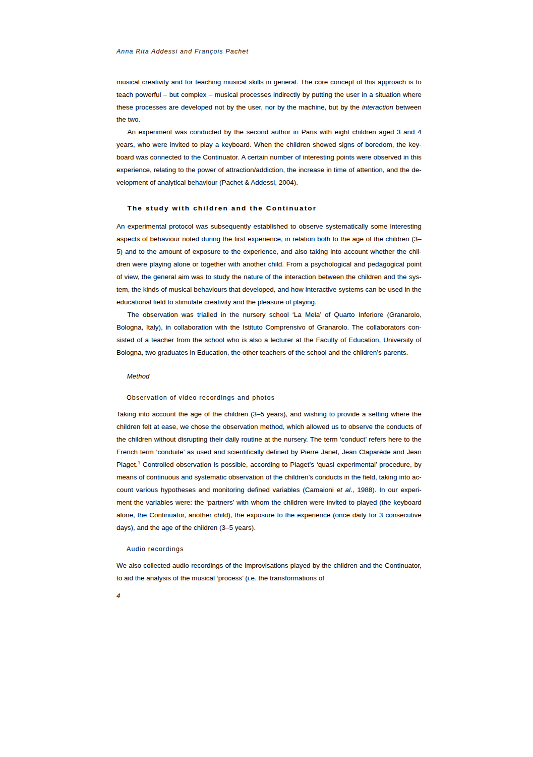Anna Rita Addessi and François Pachet
musical creativity and for teaching musical skills in general. The core concept of this approach is to teach powerful – but complex – musical processes indirectly by putting the user in a situation where these processes are developed not by the user, nor by the machine, but by the interaction between the two.
An experiment was conducted by the second author in Paris with eight children aged 3 and 4 years, who were invited to play a keyboard. When the children showed signs of boredom, the keyboard was connected to the Continuator. A certain number of interesting points were observed in this experience, relating to the power of attraction/addiction, the increase in time of attention, and the development of analytical behaviour (Pachet & Addessi, 2004).
The study with children and the Continuator
An experimental protocol was subsequently established to observe systematically some interesting aspects of behaviour noted during the first experience, in relation both to the age of the children (3–5) and to the amount of exposure to the experience, and also taking into account whether the children were playing alone or together with another child. From a psychological and pedagogical point of view, the general aim was to study the nature of the interaction between the children and the system, the kinds of musical behaviours that developed, and how interactive systems can be used in the educational field to stimulate creativity and the pleasure of playing.
The observation was trialled in the nursery school ‘La Mela’ of Quarto Inferiore (Granarolo, Bologna, Italy), in collaboration with the Istituto Comprensivo of Granarolo. The collaborators consisted of a teacher from the school who is also a lecturer at the Faculty of Education, University of Bologna, two graduates in Education, the other teachers of the school and the children’s parents.
Method
Observation of video recordings and photos
Taking into account the age of the children (3–5 years), and wishing to provide a setting where the children felt at ease, we chose the observation method, which allowed us to observe the conducts of the children without disrupting their daily routine at the nursery. The term ‘conduct’ refers here to the French term ‘conduite’ as used and scientifically defined by Pierre Janet, Jean Claparède and Jean Piaget.1 Controlled observation is possible, according to Piaget’s ‘quasi experimental’ procedure, by means of continuous and systematic observation of the children’s conducts in the field, taking into account various hypotheses and monitoring defined variables (Camaioni et al., 1988). In our experiment the variables were: the ‘partners’ with whom the children were invited to played (the keyboard alone, the Continuator, another child), the exposure to the experience (once daily for 3 consecutive days), and the age of the children (3–5 years).
Audio recordings
We also collected audio recordings of the improvisations played by the children and the Continuator, to aid the analysis of the musical ‘process’ (i.e. the transformations of
4